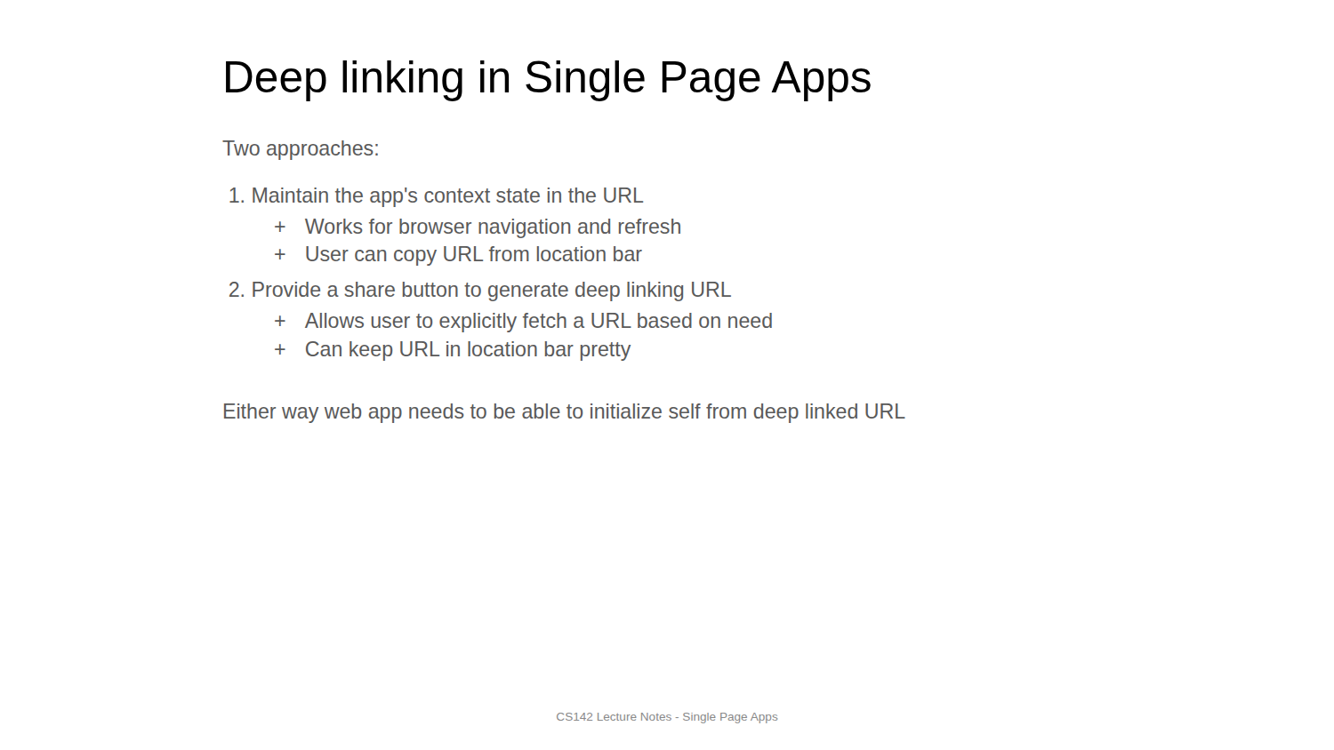Deep linking in Single Page Apps
Two approaches:
Maintain the app's context state in the URL
Works for browser navigation and refresh
User can copy URL from location bar
Provide a share button to generate deep linking URL
Allows user to explicitly fetch a URL based on need
Can keep URL in location bar pretty
Either way web app needs to be able to initialize self from deep linked URL
CS142 Lecture Notes - Single Page Apps